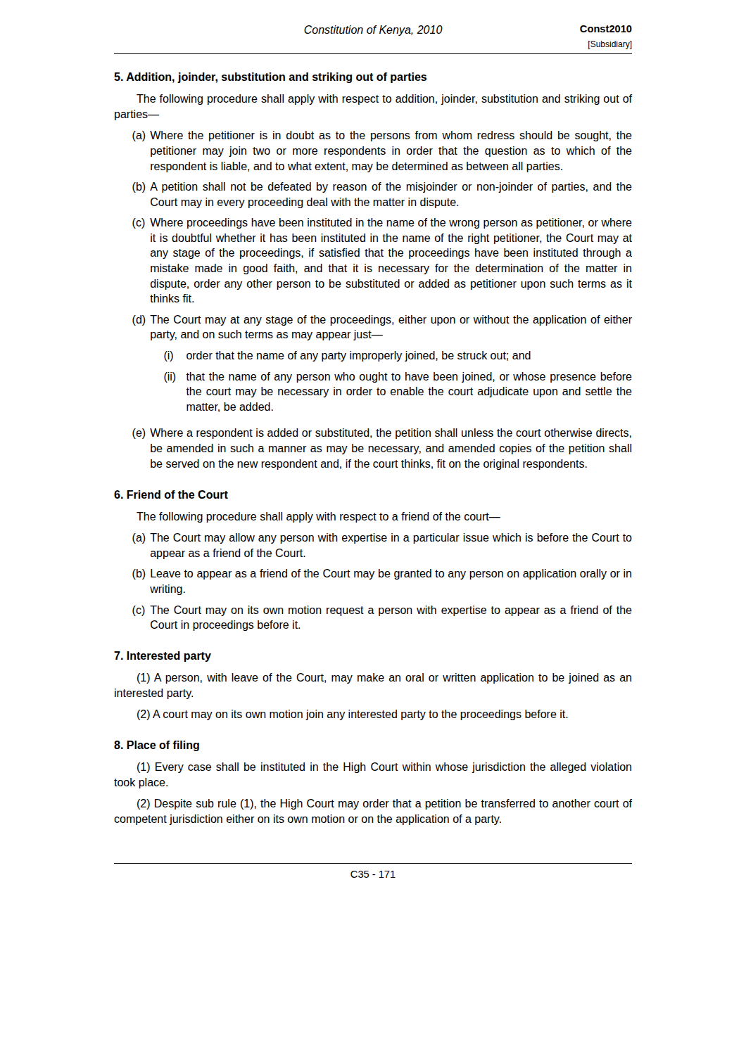Const2010
Constitution of Kenya, 2010
[Subsidiary]
5. Addition, joinder, substitution and striking out of parties
The following procedure shall apply with respect to addition, joinder, substitution and striking out of parties—
(a) Where the petitioner is in doubt as to the persons from whom redress should be sought, the petitioner may join two or more respondents in order that the question as to which of the respondent is liable, and to what extent, may be determined as between all parties.
(b) A petition shall not be defeated by reason of the misjoinder or non-joinder of parties, and the Court may in every proceeding deal with the matter in dispute.
(c) Where proceedings have been instituted in the name of the wrong person as petitioner, or where it is doubtful whether it has been instituted in the name of the right petitioner, the Court may at any stage of the proceedings, if satisfied that the proceedings have been instituted through a mistake made in good faith, and that it is necessary for the determination of the matter in dispute, order any other person to be substituted or added as petitioner upon such terms as it thinks fit.
(d) The Court may at any stage of the proceedings, either upon or without the application of either party, and on such terms as may appear just—
(i) order that the name of any party improperly joined, be struck out; and
(ii) that the name of any person who ought to have been joined, or whose presence before the court may be necessary in order to enable the court adjudicate upon and settle the matter, be added.
(e) Where a respondent is added or substituted, the petition shall unless the court otherwise directs, be amended in such a manner as may be necessary, and amended copies of the petition shall be served on the new respondent and, if the court thinks, fit on the original respondents.
6. Friend of the Court
The following procedure shall apply with respect to a friend of the court—
(a) The Court may allow any person with expertise in a particular issue which is before the Court to appear as a friend of the Court.
(b) Leave to appear as a friend of the Court may be granted to any person on application orally or in writing.
(c) The Court may on its own motion request a person with expertise to appear as a friend of the Court in proceedings before it.
7. Interested party
(1) A person, with leave of the Court, may make an oral or written application to be joined as an interested party.
(2) A court may on its own motion join any interested party to the proceedings before it.
8. Place of filing
(1) Every case shall be instituted in the High Court within whose jurisdiction the alleged violation took place.
(2) Despite sub rule (1), the High Court may order that a petition be transferred to another court of competent jurisdiction either on its own motion or on the application of a party.
C35 - 171